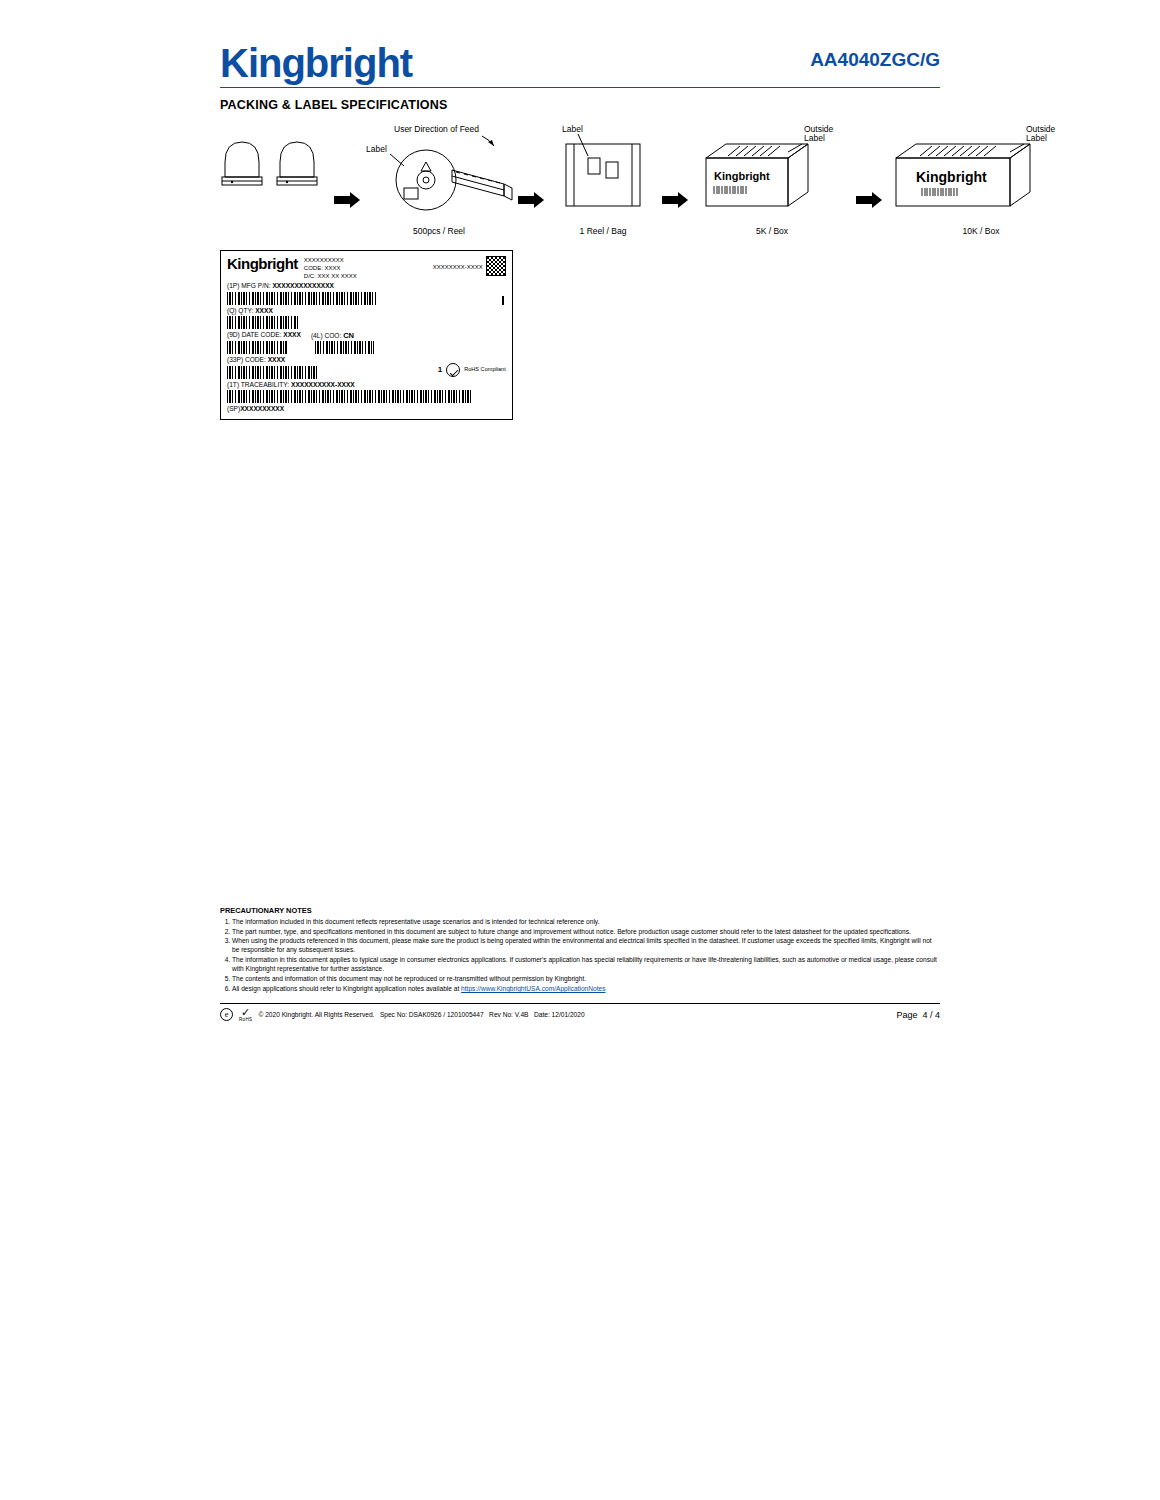Kingbright
AA4040ZGC/G
PACKING & LABEL SPECIFICATIONS
User Direction of Feed Label
500pcs / Reel
Label
1 Reel / Bag
Outside Label Kingbright
5K / Box
Outside Label Kingbright
10K / Box
Kingbright
XXXXXXXXXX
CODE: XXXX
D/C: XXX XX XXXX
XXXXXXXX-XXXX
(1P) MFG P/N: XXXXXXXXXXXXXX
(Q) QTY: XXXX
(9D) DATE CODE: XXXX
(4L) COO: CN
(33P) CODE: XXXX
1 RoHS Compliant
(1T) TRACEABILITY: XXXXXXXXXX-XXXX
(SP)XXXXXXXXXX
PRECAUTIONARY NOTES
The information included in this document reflects representative usage scenarios and is intended for technical reference only.
The part number, type, and specifications mentioned in this document are subject to future change and improvement without notice. Before production usage customer should refer to the latest datasheet for the updated specifications.
When using the products referenced in this document, please make sure the product is being operated within the environmental and electrical limits specified in the datasheet. If customer usage exceeds the specified limits, Kingbright will not be responsible for any subsequent issues.
The information in this document applies to typical usage in consumer electronics applications. If customer's application has special reliability requirements or have life-threatening liabilities, such as automotive or medical usage, please consult with Kingbright representative for further assistance.
The contents and information of this document may not be reproduced or re-transmitted without permission by Kingbright.
All design applications should refer to Kingbright application notes available at https://www.KingbrightUSA.com/ApplicationNotes
e ✓ RoHS © 2020 Kingbright. All Rights Reserved. Spec No: DSAK0926 / 1201005447 Rev No: V.4B Date: 12/01/2020
Page 4 / 4